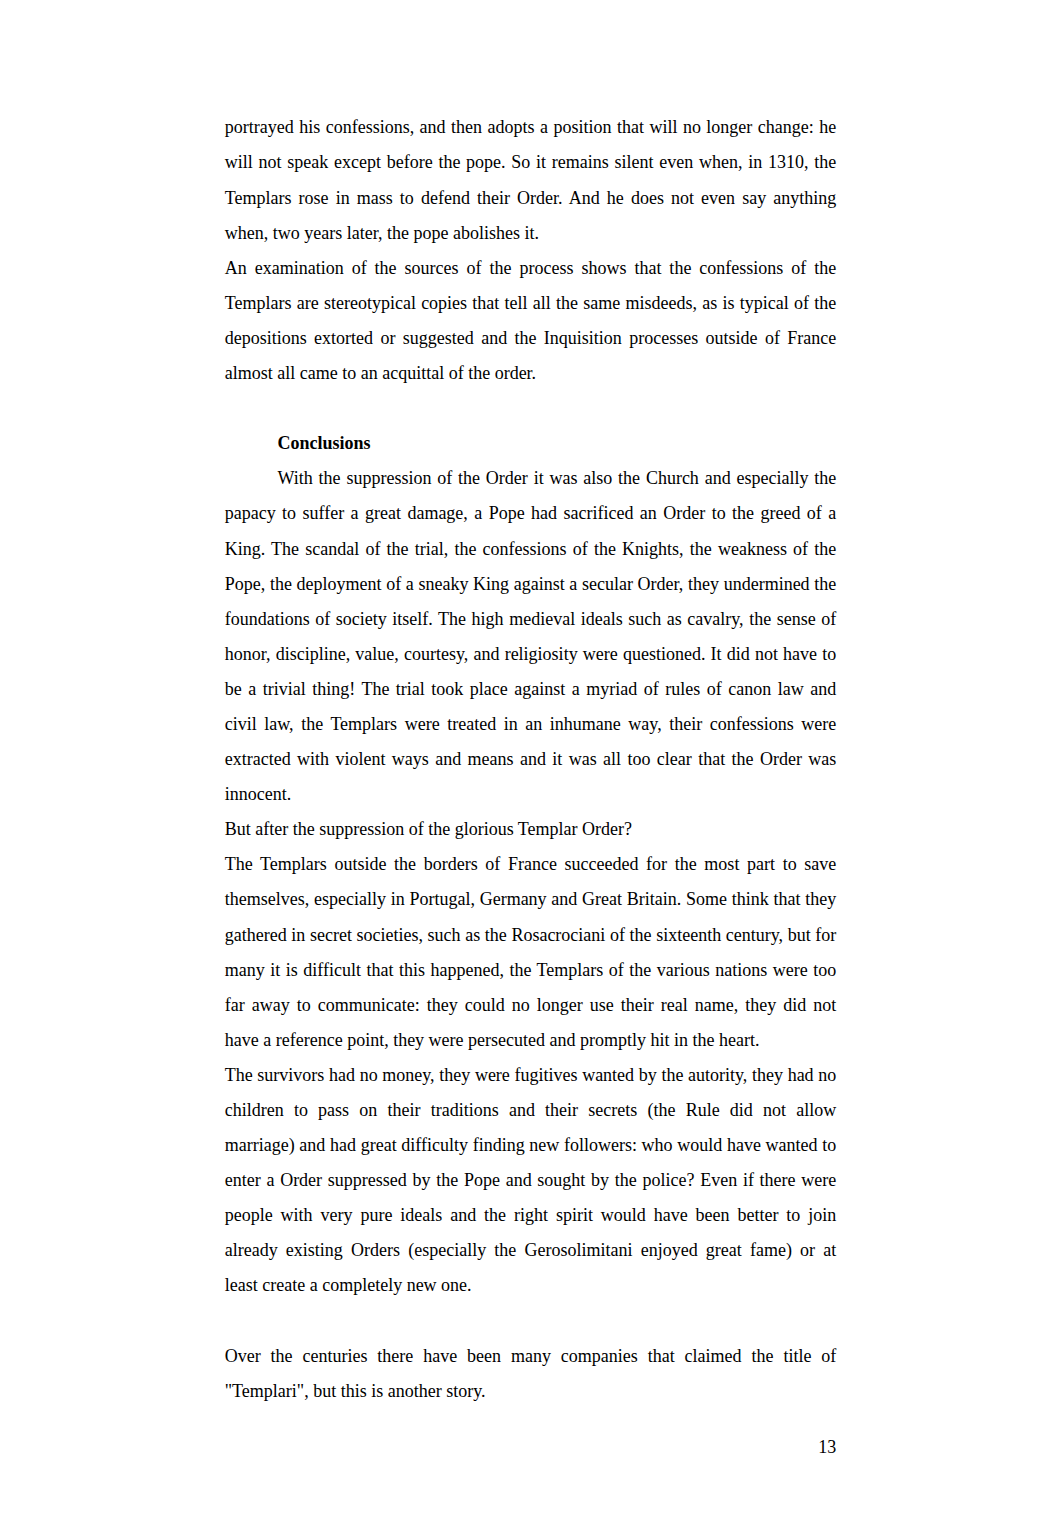portrayed his confessions, and then adopts a position that will no longer change: he will not speak except before the pope. So it remains silent even when, in 1310, the Templars rose in mass to defend their Order. And he does not even say anything when, two years later, the pope abolishes it.
An examination of the sources of the process shows that the confessions of the Templars are stereotypical copies that tell all the same misdeeds, as is typical of the depositions extorted or suggested and the Inquisition processes outside of France almost all came to an acquittal of the order.
Conclusions
With the suppression of the Order it was also the Church and especially the papacy to suffer a great damage, a Pope had sacrificed an Order to the greed of a King. The scandal of the trial, the confessions of the Knights, the weakness of the Pope, the deployment of a sneaky King against a secular Order, they undermined the foundations of society itself. The high medieval ideals such as cavalry, the sense of honor, discipline, value, courtesy, and religiosity were questioned. It did not have to be a trivial thing! The trial took place against a myriad of rules of canon law and civil law, the Templars were treated in an inhumane way, their confessions were extracted with violent ways and means and it was all too clear that the Order was innocent.
But after the suppression of the glorious Templar Order?
The Templars outside the borders of France succeeded for the most part to save themselves, especially in Portugal, Germany and Great Britain. Some think that they gathered in secret societies, such as the Rosacrociani of the sixteenth century, but for many it is difficult that this happened, the Templars of the various nations were too far away to communicate: they could no longer use their real name, they did not have a reference point, they were persecuted and promptly hit in the heart.
The survivors had no money, they were fugitives wanted by the autority, they had no children to pass on their traditions and their secrets (the Rule did not allow marriage) and had great difficulty finding new followers: who would have wanted to enter a Order suppressed by the Pope and sought by the police? Even if there were people with very pure ideals and the right spirit would have been better to join already existing Orders (especially the Gerosolimitani enjoyed great fame) or at least create a completely new one.
Over the centuries there have been many companies that claimed the title of "Templari", but this is another story.
13